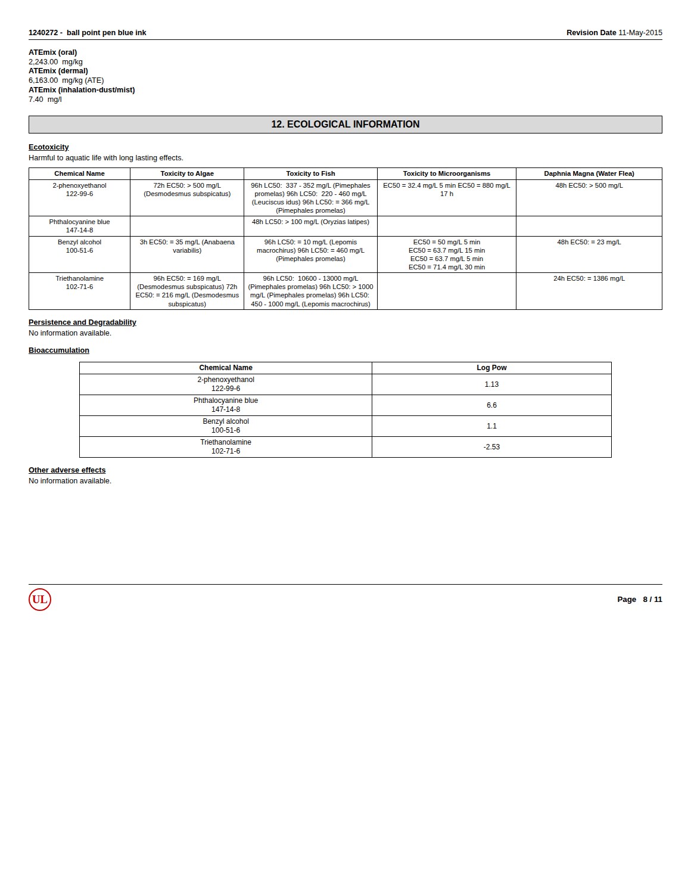1240272 - ball point pen blue ink
Revision Date 11-May-2015
ATEmix (oral)
2,243.00 mg/kg
ATEmix (dermal)
6,163.00 mg/kg (ATE)
ATEmix (inhalation-dust/mist)
7.40 mg/l
12. ECOLOGICAL INFORMATION
Ecotoxicity
Harmful to aquatic life with long lasting effects.
| Chemical Name | Toxicity to Algae | Toxicity to Fish | Toxicity to Microorganisms | Daphnia Magna (Water Flea) |
| --- | --- | --- | --- | --- |
| 2-phenoxyethanol 122-99-6 | 72h EC50: > 500 mg/L (Desmodesmus subspicatus) | 96h LC50: 337 - 352 mg/L (Pimephales promelas) 96h LC50: 220 - 460 mg/L (Leuciscus idus) 96h LC50: = 366 mg/L (Pimephales promelas) | EC50 = 32.4 mg/L 5 min EC50 = 880 mg/L 17 h | 48h EC50: > 500 mg/L |
| Phthalocyanine blue 147-14-8 | | 48h LC50: > 100 mg/L (Oryzias latipes) | | |
| Benzyl alcohol 100-51-6 | 3h EC50: = 35 mg/L (Anabaena variabilis) | 96h LC50: = 10 mg/L (Lepomis macrochirus) 96h LC50: = 460 mg/L (Pimephales promelas) | EC50 = 50 mg/L 5 min EC50 = 63.7 mg/L 15 min EC50 = 63.7 mg/L 5 min EC50 = 71.4 mg/L 30 min | 48h EC50: = 23 mg/L |
| Triethanolamine 102-71-6 | 96h EC50: = 169 mg/L (Desmodesmus subspicatus) 72h EC50: = 216 mg/L (Desmodesmus subspicatus) | 96h LC50: 10600 - 13000 mg/L (Pimephales promelas) 96h LC50: > 1000 mg/L (Pimephales promelas) 96h LC50: 450 - 1000 mg/L (Lepomis macrochirus) | | 24h EC50: = 1386 mg/L |
Persistence and Degradability
No information available.
Bioaccumulation
| Chemical Name | Log Pow |
| --- | --- |
| 2-phenoxyethanol 122-99-6 | 1.13 |
| Phthalocyanine blue 147-14-8 | 6.6 |
| Benzyl alcohol 100-51-6 | 1.1 |
| Triethanolamine 102-71-6 | -2.53 |
Other adverse effects
No information available.
UL
Page 8 / 11